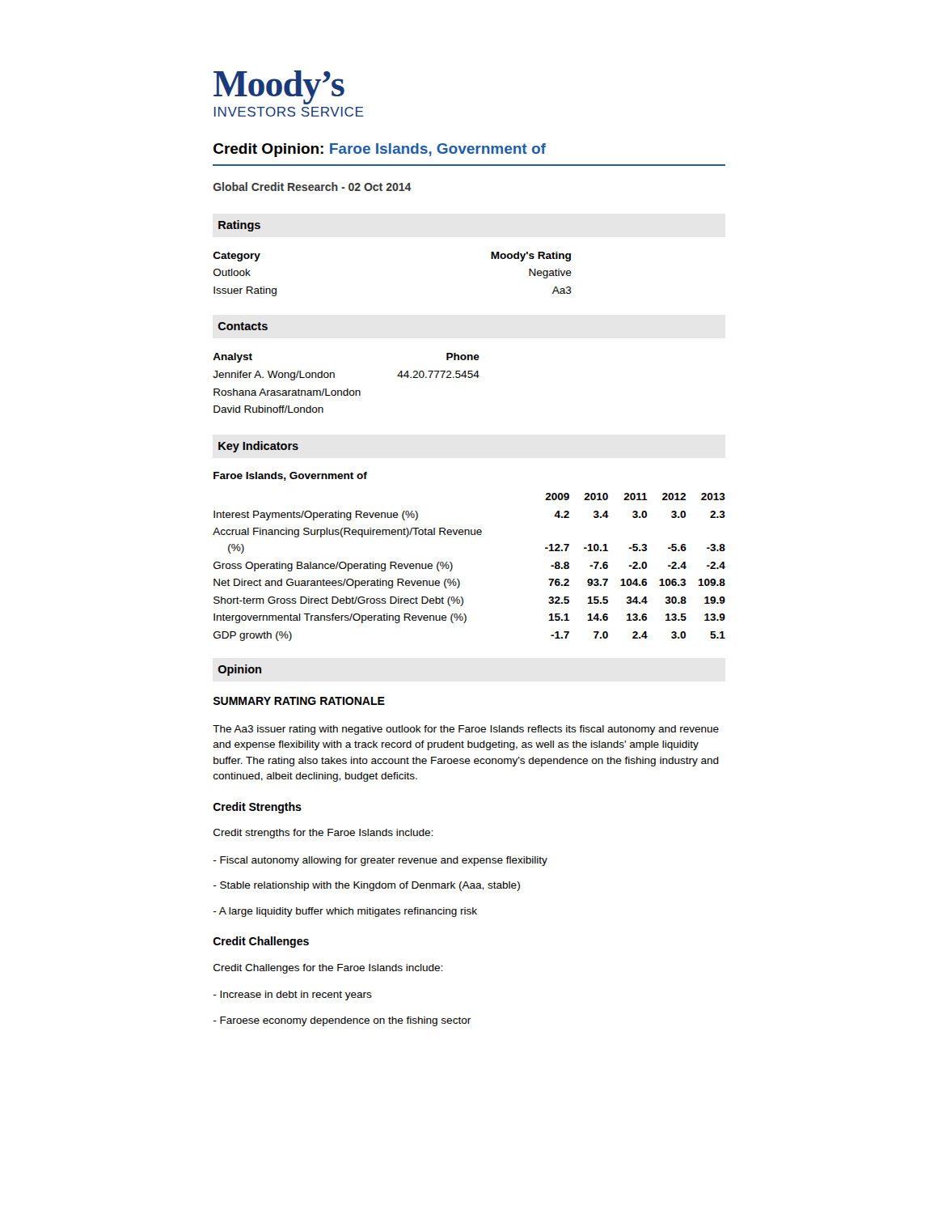Moody’s
INVESTORS SERVICE
Credit Opinion: Faroe Islands, Government of
Global Credit Research - 02 Oct 2014
Ratings
| Category | Moody's Rating | |
| Outlook | Negative | |
| Issuer Rating | Aa3 | |
Contacts
| Analyst | Phone | |
| Jennifer A. Wong/London | 44.20.7772.5454 | |
| Roshana Arasaratnam/London | | |
| David Rubinoff/London | | |
Key Indicators
Faroe Islands, Government of
| | 2009 | 2010 | 2011 | 2012 | 2013 |
| Interest Payments/Operating Revenue (%) | 4.2 | 3.4 | 3.0 | 3.0 | 2.3 |
| Accrual Financing Surplus(Requirement)/Total Revenue (%) | -12.7 | -10.1 | -5.3 | -5.6 | -3.8 |
| Gross Operating Balance/Operating Revenue (%) | -8.8 | -7.6 | -2.0 | -2.4 | -2.4 |
| Net Direct and Guarantees/Operating Revenue (%) | 76.2 | 93.7 | 104.6 | 106.3 | 109.8 |
| Short-term Gross Direct Debt/Gross Direct Debt (%) | 32.5 | 15.5 | 34.4 | 30.8 | 19.9 |
| Intergovernmental Transfers/Operating Revenue (%) | 15.1 | 14.6 | 13.6 | 13.5 | 13.9 |
| GDP growth (%) | -1.7 | 7.0 | 2.4 | 3.0 | 5.1 |
Opinion
SUMMARY RATING RATIONALE
The Aa3 issuer rating with negative outlook for the Faroe Islands reflects its fiscal autonomy and revenue and expense flexibility with a track record of prudent budgeting, as well as the islands' ample liquidity buffer. The rating also takes into account the Faroese economy's dependence on the fishing industry and continued, albeit declining, budget deficits.
Credit Strengths
Credit strengths for the Faroe Islands include:
- Fiscal autonomy allowing for greater revenue and expense flexibility
- Stable relationship with the Kingdom of Denmark (Aaa, stable)
- A large liquidity buffer which mitigates refinancing risk
Credit Challenges
Credit Challenges for the Faroe Islands include:
- Increase in debt in recent years
- Faroese economy dependence on the fishing sector